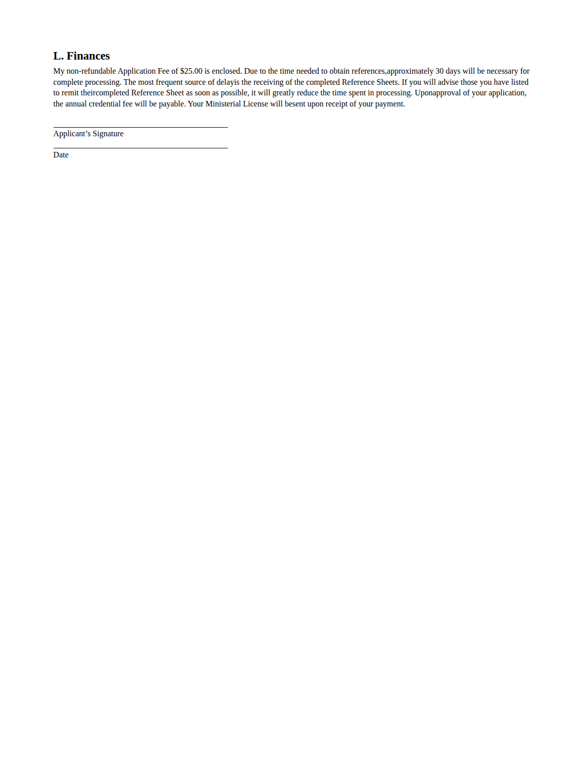L. Finances
My non-refundable Application Fee of $25.00 is enclosed. Due to the time needed to obtain references,approximately 30 days will be necessary for complete processing. The most frequent source of delayis the receiving of the completed Reference Sheets. If you will advise those you have listed to remit theircompleted Reference Sheet as soon as possible, it will greatly reduce the time spent in processing. Uponapproval of your application, the annual credential fee will be payable. Your Ministerial License will besent upon receipt of your payment.
Applicant’s Signature
Date